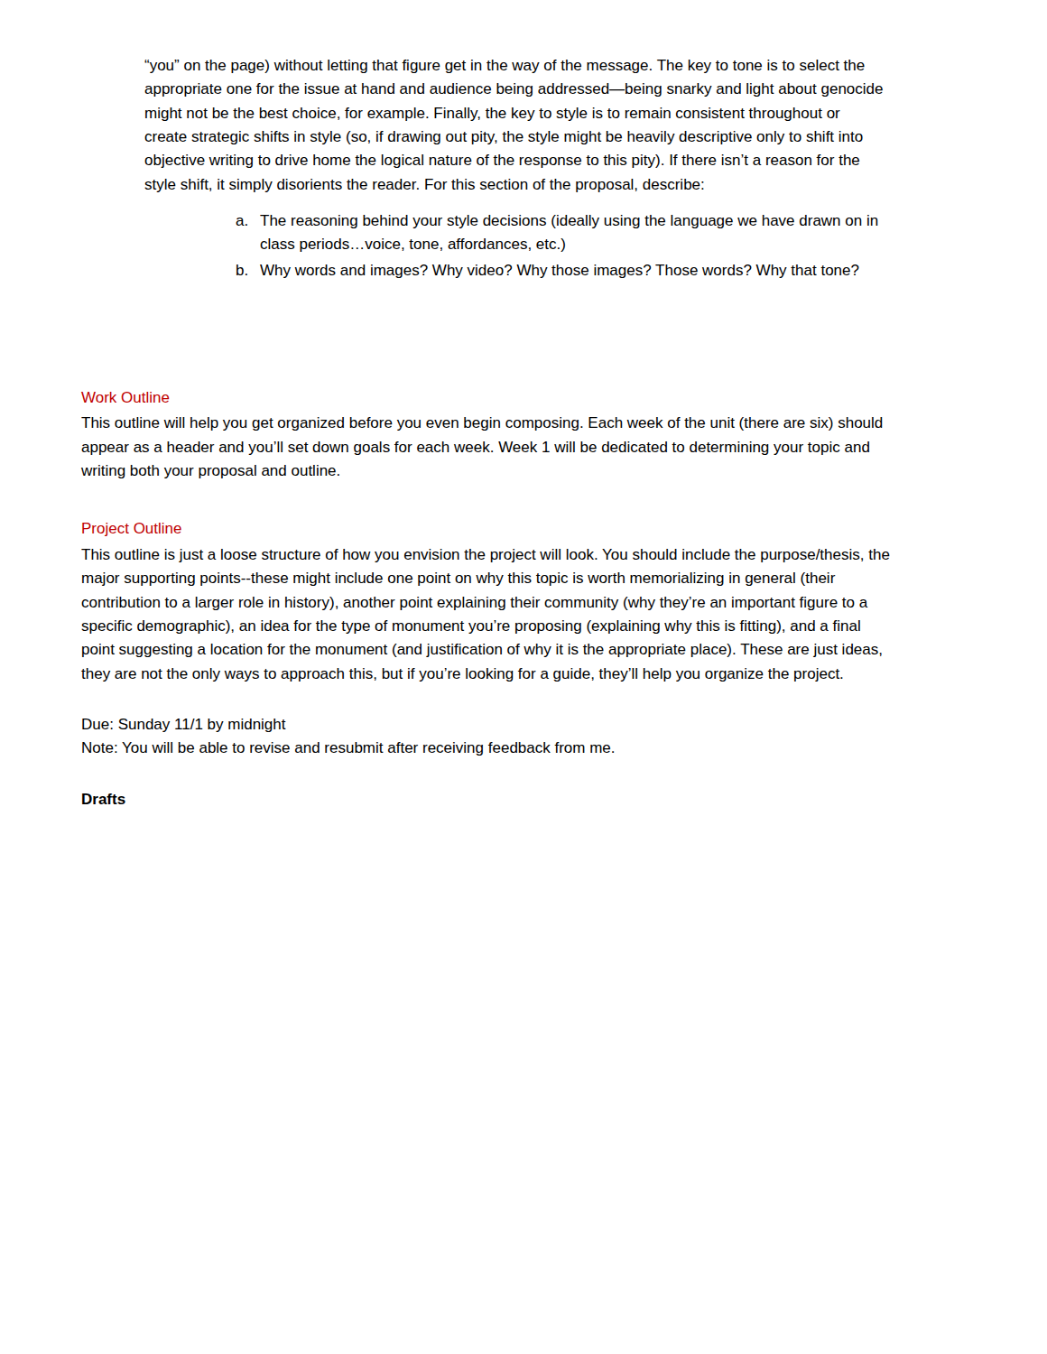“you” on the page) without letting that figure get in the way of the message. The key to tone is to select the appropriate one for the issue at hand and audience being addressed—being snarky and light about genocide might not be the best choice, for example. Finally, the key to style is to remain consistent throughout or create strategic shifts in style (so, if drawing out pity, the style might be heavily descriptive only to shift into objective writing to drive home the logical nature of the response to this pity). If there isn’t a reason for the style shift, it simply disorients the reader. For this section of the proposal, describe:
The reasoning behind your style decisions (ideally using the language we have drawn on in class periods…voice, tone, affordances, etc.)
Why words and images? Why video? Why those images? Those words? Why that tone?
Work Outline
This outline will help you get organized before you even begin composing. Each week of the unit (there are six) should appear as a header and you’ll set down goals for each week. Week 1 will be dedicated to determining your topic and writing both your proposal and outline.
Project Outline
This outline is just a loose structure of how you envision the project will look. You should include the purpose/thesis, the major supporting points--these might include one point on why this topic is worth memorializing in general (their contribution to a larger role in history), another point explaining their community (why they’re an important figure to a specific demographic), an idea for the type of monument you’re proposing (explaining why this is fitting), and a final point suggesting a location for the monument (and justification of why it is the appropriate place). These are just ideas, they are not the only ways to approach this, but if you’re looking for a guide, they’ll help you organize the project.
Due: Sunday 11/1 by midnight
Note: You will be able to revise and resubmit after receiving feedback from me.
Drafts